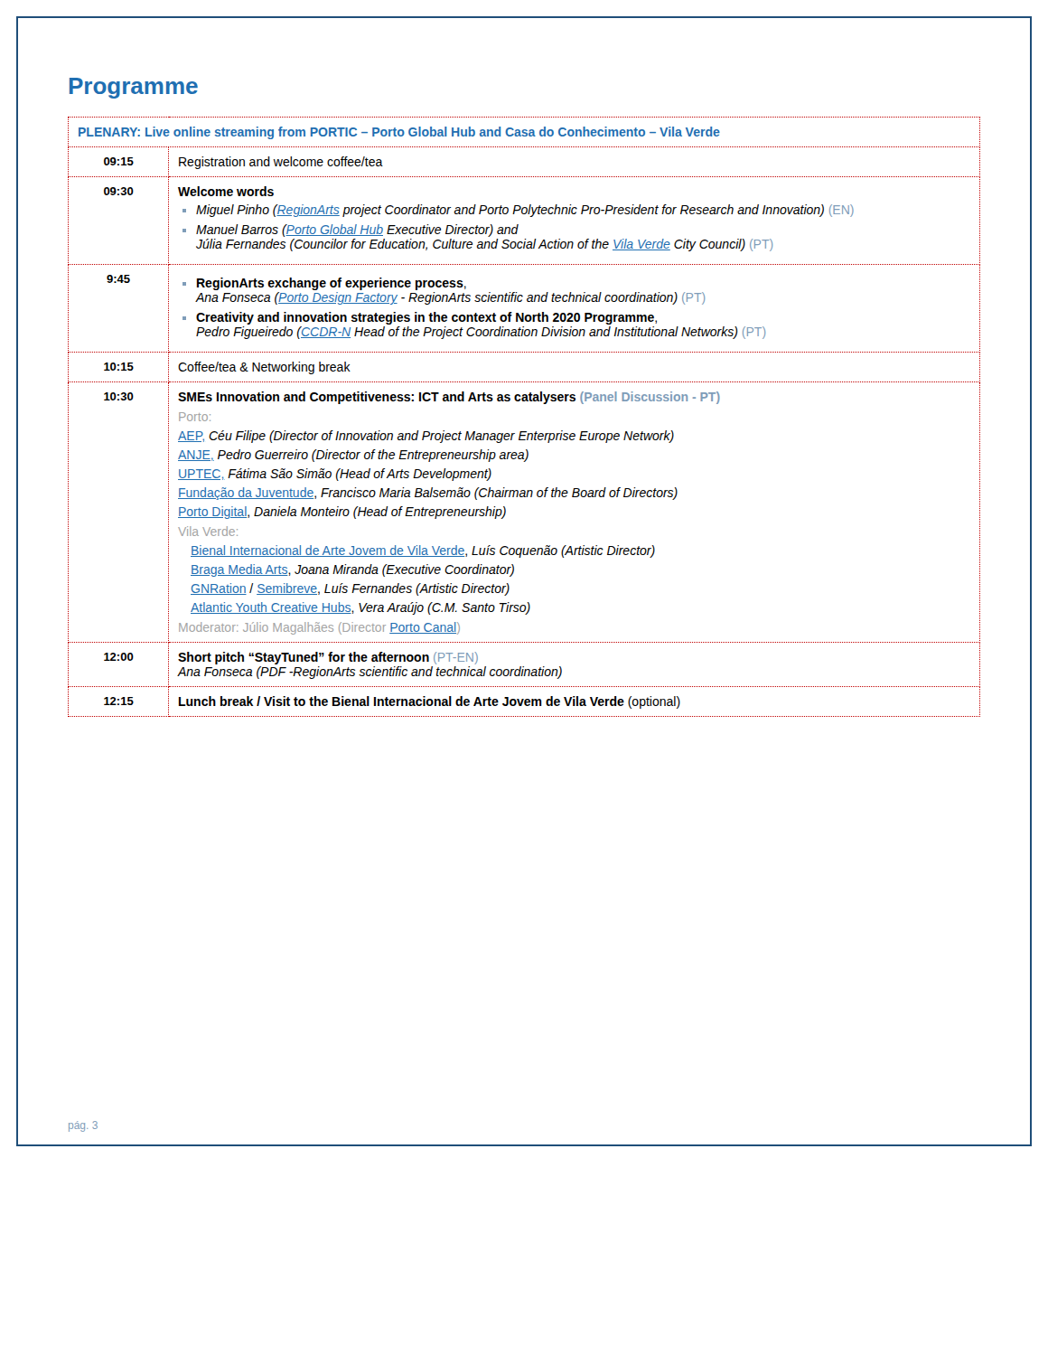Programme
| PLENARY: Live online streaming from PORTIC – Porto Global Hub and Casa do Conhecimento – Vila Verde |
| 09:15 | Registration and welcome coffee/tea |
| 09:30 | Welcome words Miguel Pinho ( RegionArts project Coordinator and Porto Polytechnic Pro-President for Research and Innovation) (EN) Manuel Barros ( Porto Global Hub Executive Director) and Júlia Fernandes (Councilor for Education, Culture and Social Action of the Vila Verde City Council) (PT) |
| 9:45 | RegionArts exchange of experience process , Ana Fonseca ( Porto Design Factory - RegionArts scientific and technical coordination) (PT) Creativity and innovation strategies in the context of North 2020 Programme , Pedro Figueiredo ( CCDR-N Head of the Project Coordination Division and Institutional Networks) (PT) |
| 10:15 | Coffee/tea & Networking break |
| 10:30 | SMEs Innovation and Competitiveness: ICT and Arts as catalysers (Panel Discussion - PT) Porto: AEP, Céu Filipe (Director of Innovation and Project Manager Enterprise Europe Network) ANJE, Pedro Guerreiro (Director of the Entrepreneurship area) UPTEC, Fátima São Simão (Head of Arts Development) Fundação da Juventude , Francisco Maria Balsemão (Chairman of the Board of Directors) Porto Digital , Daniela Monteiro (Head of Entrepreneurship) Vila Verde: Bienal Internacional de Arte Jovem de Vila Verde , Luís Coquenão (Artistic Director) Braga Media Arts , Joana Miranda (Executive Coordinator) GNRation / Semibreve , Luís Fernandes (Artistic Director) Atlantic Youth Creative Hubs , Vera Araújo (C.M. Santo Tirso) Moderator: Júlio Magalhães (Director Porto Canal ) |
| 12:00 | Short pitch “StayTuned” for the afternoon (PT-EN) Ana Fonseca (PDF -RegionArts scientific and technical coordination) |
| 12:15 | Lunch break / Visit to the Bienal Internacional de Arte Jovem de Vila Verde (optional) |
pág. 3